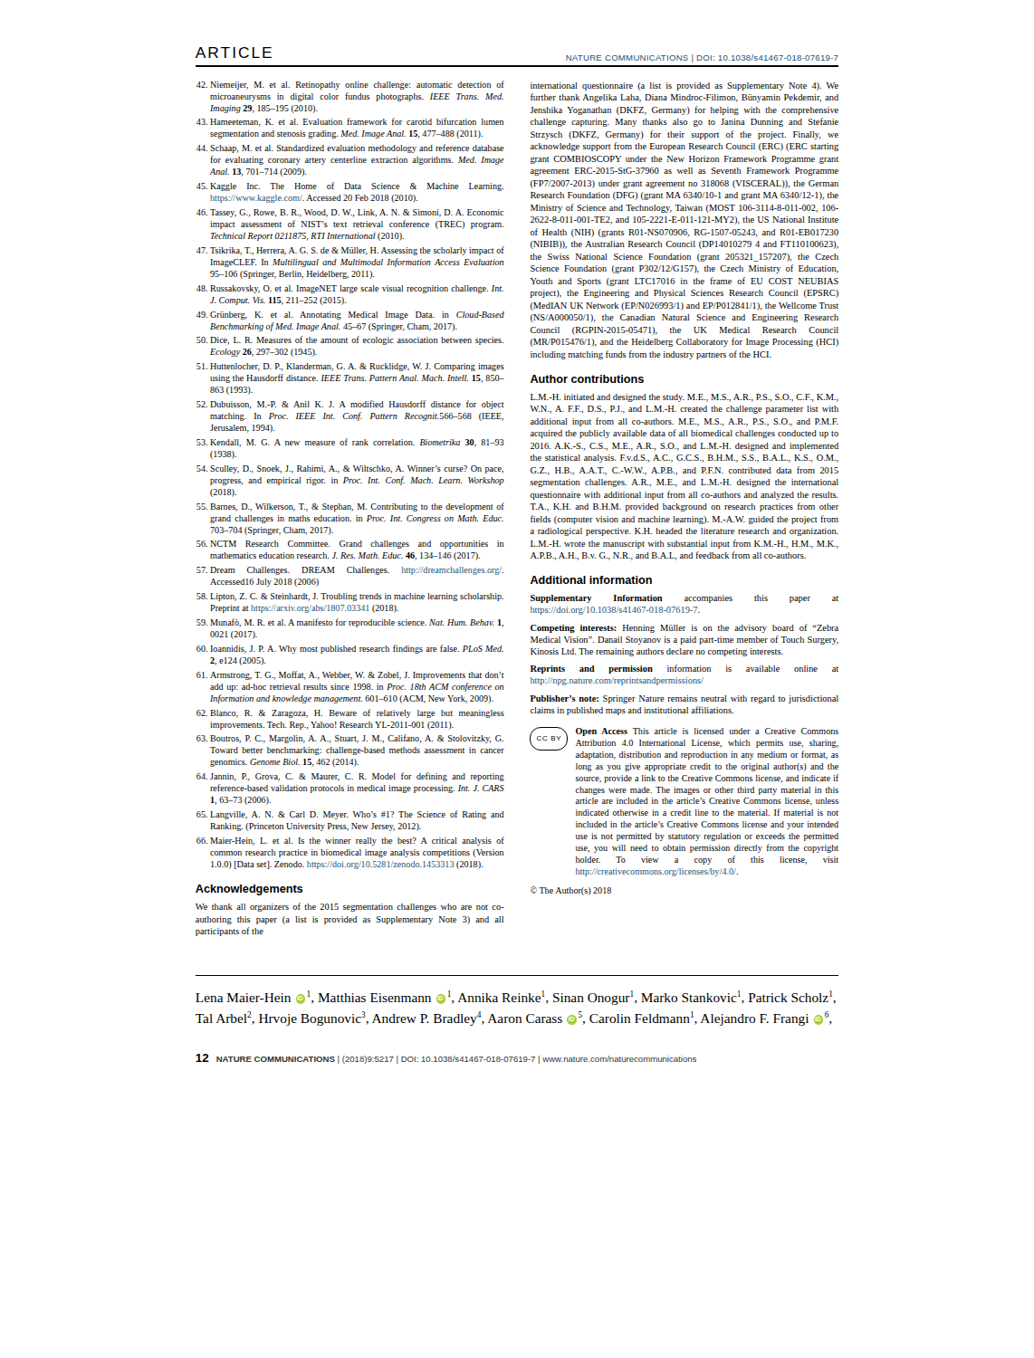ARTICLE
NATURE COMMUNICATIONS | DOI: 10.1038/s41467-018-07619-7
Niemeijer, M. et al. Retinopathy online challenge: automatic detection of microaneurysms in digital color fundus photographs. IEEE Trans. Med. Imaging 29, 185–195 (2010).
Hameeteman, K. et al. Evaluation framework for carotid bifurcation lumen segmentation and stenosis grading. Med. Image Anal. 15, 477–488 (2011).
Schaap, M. et al. Standardized evaluation methodology and reference database for evaluating coronary artery centerline extraction algorithms. Med. Image Anal. 13, 701–714 (2009).
Kaggle Inc. The Home of Data Science & Machine Learning. https://www.kaggle.com/. Accessed 20 Feb 2018 (2010).
Tassey, G., Rowe, B. R., Wood, D. W., Link, A. N. & Simoni, D. A. Economic impact assessment of NIST’s text retrieval conference (TREC) program. Technical Report 0211875, RTI International (2010).
Tsikrika, T., Herrera, A. G. S. de & Müller, H. Assessing the scholarly impact of ImageCLEF. In Multilingual and Multimodal Information Access Evaluation 95–106 (Springer, Berlin, Heidelberg, 2011).
Russakovsky, O. et al. ImageNET large scale visual recognition challenge. Int. J. Comput. Vis. 115, 211–252 (2015).
Grünberg, K. et al. Annotating Medical Image Data. in Cloud-Based Benchmarking of Med. Image Anal. 45–67 (Springer, Cham, 2017).
Dice, L. R. Measures of the amount of ecologic association between species. Ecology 26, 297–302 (1945).
Huttenlocher, D. P., Klanderman, G. A. & Rucklidge, W. J. Comparing images using the Hausdorff distance. IEEE Trans. Pattern Anal. Mach. Intell. 15, 850–863 (1993).
Dubuisson, M.-P. & Anil K. J. A modified Hausdorff distance for object matching. In Proc. IEEE Int. Conf. Pattern Recognit. 566–568 (IEEE, Jerusalem, 1994).
Kendall, M. G. A new measure of rank correlation. Biometrika 30, 81–93 (1938).
Sculley, D., Snoek, J., Rahimi, A., & Wiltschko, A. Winner’s curse? On pace, progress, and empirical rigor. in Proc. Int. Conf. Mach. Learn. Workshop (2018).
Barnes, D., Wilkerson, T., & Stephan, M. Contributing to the development of grand challenges in maths education. in Proc. Int. Congress on Math. Educ. 703–704 (Springer, Cham, 2017).
NCTM Research Committee. Grand challenges and opportunities in mathematics education research. J. Res. Math. Educ. 46, 134–146 (2017).
Dream Challenges. DREAM Challenges. http://dreamchallenges.org/. Accessed16 July 2018 (2006)
Lipton, Z. C. & Steinhardt, J. Troubling trends in machine learning scholarship. Preprint at https://arxiv.org/abs/1807.03341 (2018).
Munafò, M. R. et al. A manifesto for reproducible science. Nat. Hum. Behav. 1, 0021 (2017).
Ioannidis, J. P. A. Why most published research findings are false. PLoS Med. 2, e124 (2005).
Armstrong, T. G., Moffat, A., Webber, W. & Zobel, J. Improvements that don’t add up: ad-hoc retrieval results since 1998. in Proc. 18th ACM conference on Information and knowledge management. 601–610 (ACM, New York, 2009).
Blanco, R. & Zaragoza, H. Beware of relatively large but meaningless improvements. Tech. Rep., Yahoo! Research YL-2011-001 (2011).
Boutros, P. C., Margolin, A. A., Stuart, J. M., Califano, A. & Stolovitzky, G. Toward better benchmarking: challenge-based methods assessment in cancer genomics. Genome Biol. 15, 462 (2014).
Jannin, P., Grova, C. & Maurer, C. R. Model for defining and reporting reference-based validation protocols in medical image processing. Int. J. CARS 1, 63–73 (2006).
Langville, A. N. & Carl D. Meyer. Who’s #1? The Science of Rating and Ranking. (Princeton University Press, New Jersey, 2012).
Maier-Hein, L. et al. Is the winner really the best? A critical analysis of common research practice in biomedical image analysis competitions (Version 1.0.0) [Data set]. Zenodo. https://doi.org/10.5281/zenodo.1453313 (2018).
Acknowledgements
We thank all organizers of the 2015 segmentation challenges who are not co-authoring this paper (a list is provided as Supplementary Note 3) and all participants of the
international questionnaire (a list is provided as Supplementary Note 4). We further thank Angelika Laha, Diana Mindroc-Filimon, Bünyamin Pekdemir, and Jenshika Yoganathan (DKFZ, Germany) for helping with the comprehensive challenge capturing. Many thanks also go to Janina Dunning and Stefanie Strzysch (DKFZ, Germany) for their support of the project. Finally, we acknowledge support from the European Research Council (ERC) (ERC starting grant COMBIOSCOPY under the New Horizon Framework Programme grant agreement ERC-2015-StG-37960 as well as Seventh Framework Programme (FP7/2007-2013) under grant agreement no 318068 (VISCERAL)), the German Research Foundation (DFG) (grant MA 6340/10-1 and grant MA 6340/12-1), the Ministry of Science and Technology, Taiwan (MOST 106-3114-8-011-002, 106-2622-8-011-001-TE2, and 105-2221-E-011-121-MY2), the US National Institute of Health (NIH) (grants R01-NS070906, RG-1507-05243, and R01-EB017230 (NIBIB)), the Australian Research Council (DP14010279 4 and FT110100623), the Swiss National Science Foundation (grant 205321_157207), the Czech Science Foundation (grant P302/12/G157), the Czech Ministry of Education, Youth and Sports (grant LTC17016 in the frame of EU COST NEUBIAS project), the Engineering and Physical Sciences Research Council (EPSRC) (MedIAN UK Network (EP/N026993/1) and EP/P012841/1), the Wellcome Trust (NS/A000050/1), the Canadian Natural Science and Engineering Research Council (RGPIN-2015-05471), the UK Medical Research Council (MR/P015476/1), and the Heidelberg Collaboratory for Image Processing (HCI) including matching funds from the industry partners of the HCI.
Author contributions
L.M.-H. initiated and designed the study. M.E., M.S., A.R., P.S., S.O., C.F., K.M., W.N., A. F.F., D.S., P.J., and L.M.-H. created the challenge parameter list with additional input from all co-authors. M.E., M.S., A.R., P.S., S.O., and P.M.F. acquired the publicly available data of all biomedical challenges conducted up to 2016. A.K.-S., C.S., M.E., A.R., S.O., and L.M.-H. designed and implemented the statistical analysis. F.v.d.S., A.C., G.C.S., B.H.M., S.S., B.A.L., K.S., O.M., G.Z., H.B., A.A.T., C.-W.W., A.P.B., and P.F.N. contributed data from 2015 segmentation challenges. A.R., M.E., and L.M.-H. designed the international questionnaire with additional input from all co-authors and analyzed the results. T.A., K.H. and B.H.M. provided background on research practices from other fields (computer vision and machine learning). M.-A.W. guided the project from a radiological perspective. K.H. headed the literature research and organization. L.M.-H. wrote the manuscript with substantial input from K.M.-H., H.M., M.K., A.P.B., A.H., B.v. G., N.R., and B.A.L, and feedback from all co-authors.
Additional information
Supplementary Information accompanies this paper at https://doi.org/10.1038/s41467-018-07619-7.
Competing interests: Henning Müller is on the advisory board of “Zebra Medical Vision”. Danail Stoyanov is a paid part-time member of Touch Surgery, Kinosis Ltd. The remaining authors declare no competing interests.
Reprints and permission information is available online at http://npg.nature.com/reprintsandpermissions/
Publisher’s note: Springer Nature remains neutral with regard to jurisdictional claims in published maps and institutional affiliations.
CC BY
Open Access This article is licensed under a Creative Commons Attribution 4.0 International License, which permits use, sharing, adaptation, distribution and reproduction in any medium or format, as long as you give appropriate credit to the original author(s) and the source, provide a link to the Creative Commons license, and indicate if changes were made. The images or other third party material in this article are included in the article’s Creative Commons license, unless indicated otherwise in a credit line to the material. If material is not included in the article’s Creative Commons license and your intended use is not permitted by statutory regulation or exceeds the permitted use, you will need to obtain permission directly from the copyright holder. To view a copy of this license, visit http://creativecommons.org/licenses/by/4.0/.
© The Author(s) 2018
Lena Maier-Hein 1, Matthias Eisenmann 1, Annika Reinke1, Sinan Onogur1, Marko Stankovic1, Patrick Scholz1, Tal Arbel2, Hrvoje Bogunovic3, Andrew P. Bradley4, Aaron Carass 5, Carolin Feldmann1, Alejandro F. Frangi 6,
12
NATURE COMMUNICATIONS | (2018)9:5217 | DOI: 10.1038/s41467-018-07619-7 | www.nature.com/naturecommunications